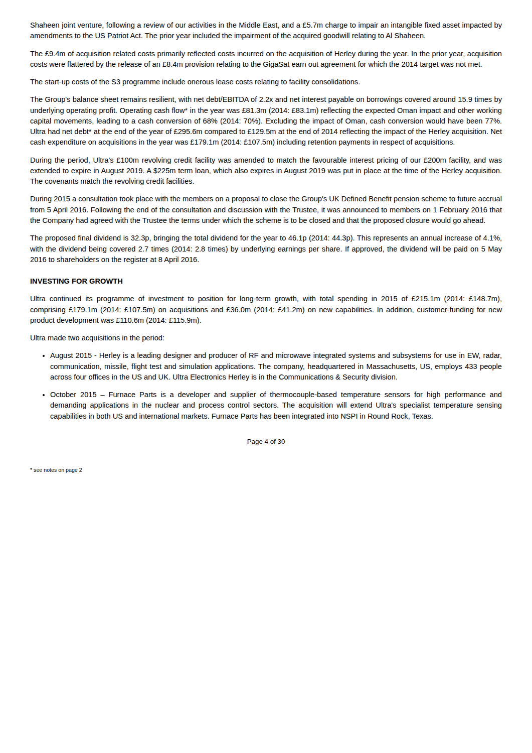Shaheen joint venture, following a review of our activities in the Middle East, and a £5.7m charge to impair an intangible fixed asset impacted by amendments to the US Patriot Act. The prior year included the impairment of the acquired goodwill relating to Al Shaheen.
The £9.4m of acquisition related costs primarily reflected costs incurred on the acquisition of Herley during the year. In the prior year, acquisition costs were flattered by the release of an £8.4m provision relating to the GigaSat earn out agreement for which the 2014 target was not met.
The start-up costs of the S3 programme include onerous lease costs relating to facility consolidations.
The Group's balance sheet remains resilient, with net debt/EBITDA of 2.2x and net interest payable on borrowings covered around 15.9 times by underlying operating profit. Operating cash flow* in the year was £81.3m (2014: £83.1m) reflecting the expected Oman impact and other working capital movements, leading to a cash conversion of 68% (2014: 70%). Excluding the impact of Oman, cash conversion would have been 77%. Ultra had net debt* at the end of the year of £295.6m compared to £129.5m at the end of 2014 reflecting the impact of the Herley acquisition. Net cash expenditure on acquisitions in the year was £179.1m (2014: £107.5m) including retention payments in respect of acquisitions.
During the period, Ultra's £100m revolving credit facility was amended to match the favourable interest pricing of our £200m facility, and was extended to expire in August 2019. A $225m term loan, which also expires in August 2019 was put in place at the time of the Herley acquisition. The covenants match the revolving credit facilities.
During 2015 a consultation took place with the members on a proposal to close the Group's UK Defined Benefit pension scheme to future accrual from 5 April 2016. Following the end of the consultation and discussion with the Trustee, it was announced to members on 1 February 2016 that the Company had agreed with the Trustee the terms under which the scheme is to be closed and that the proposed closure would go ahead.
The proposed final dividend is 32.3p, bringing the total dividend for the year to 46.1p (2014: 44.3p). This represents an annual increase of 4.1%, with the dividend being covered 2.7 times (2014: 2.8 times) by underlying earnings per share. If approved, the dividend will be paid on 5 May 2016 to shareholders on the register at 8 April 2016.
INVESTING FOR GROWTH
Ultra continued its programme of investment to position for long-term growth, with total spending in 2015 of £215.1m (2014: £148.7m), comprising £179.1m (2014: £107.5m) on acquisitions and £36.0m (2014: £41.2m) on new capabilities. In addition, customer-funding for new product development was £110.6m (2014: £115.9m).
Ultra made two acquisitions in the period:
August 2015 - Herley is a leading designer and producer of RF and microwave integrated systems and subsystems for use in EW, radar, communication, missile, flight test and simulation applications. The company, headquartered in Massachusetts, US, employs 433 people across four offices in the US and UK. Ultra Electronics Herley is in the Communications & Security division.
October 2015 – Furnace Parts is a developer and supplier of thermocouple-based temperature sensors for high performance and demanding applications in the nuclear and process control sectors. The acquisition will extend Ultra's specialist temperature sensing capabilities in both US and international markets. Furnace Parts has been integrated into NSPI in Round Rock, Texas.
Page 4 of 30
* see notes on page 2